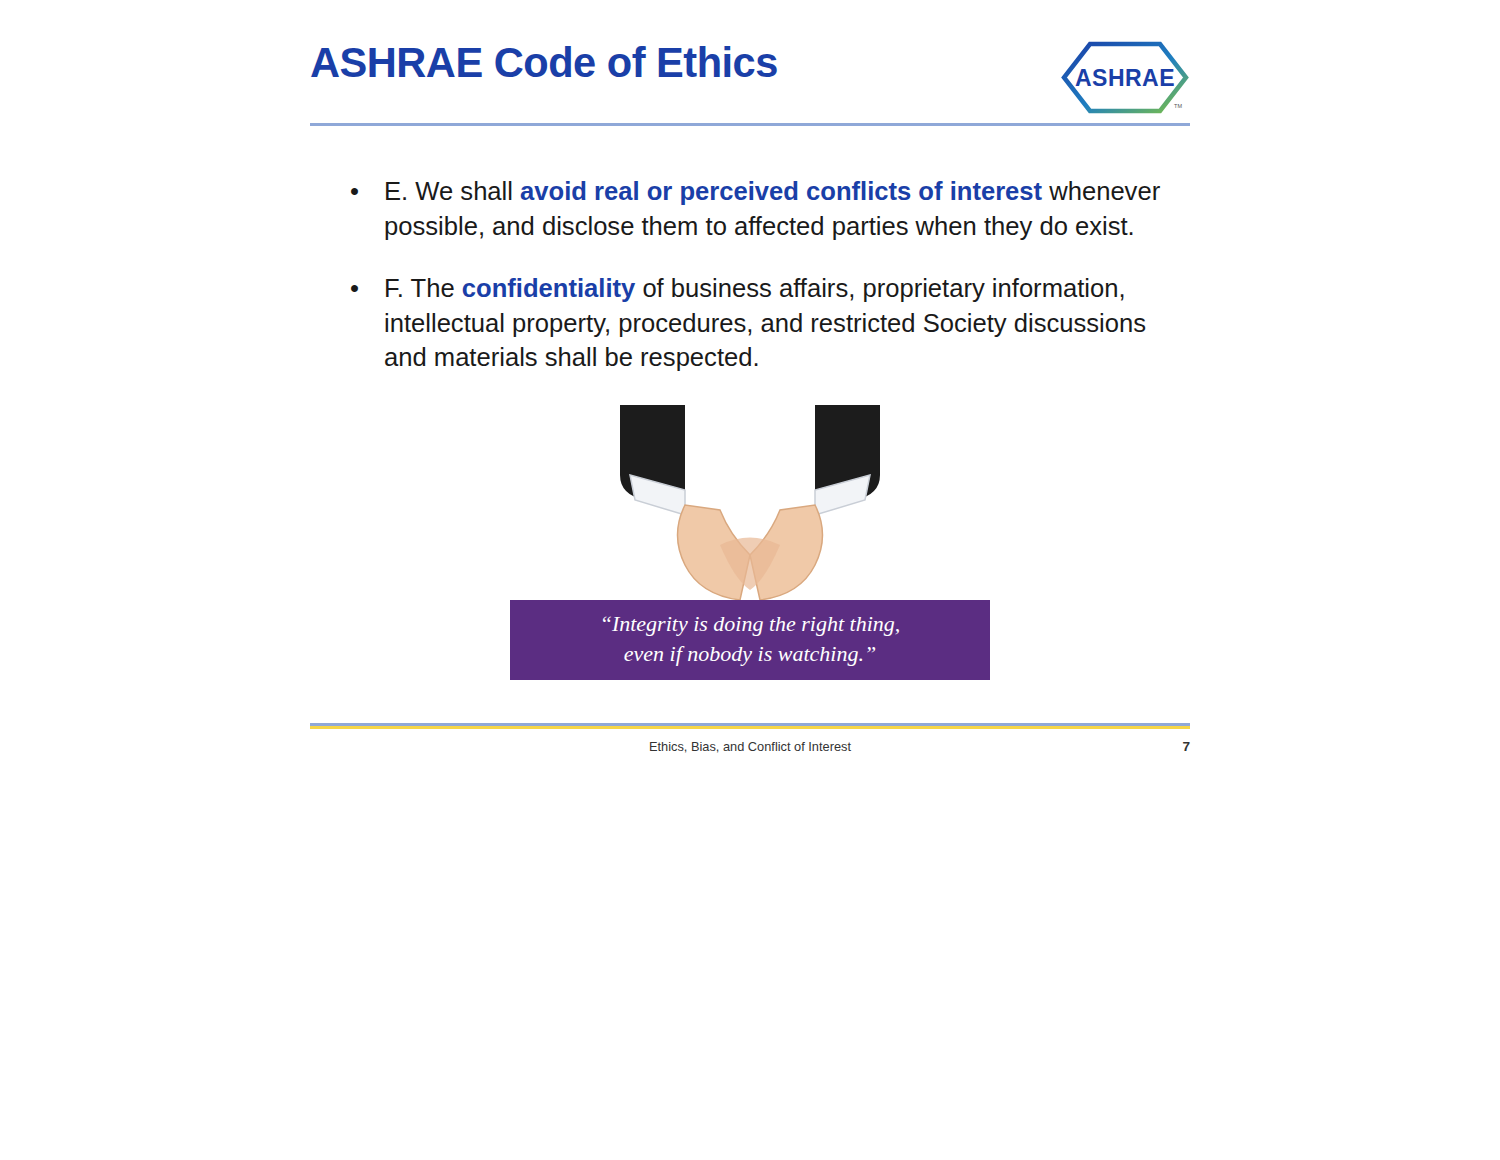ASHRAE Code of Ethics
ASHRAE TM
E. We shall avoid real or perceived conflicts of interest whenever possible, and disclose them to affected parties when they do exist.
F. The confidentiality of business affairs, proprietary information, intellectual property, procedures, and restricted Society discussions and materials shall be respected.
“Integrity is doing the right thing, even if nobody is watching.”
Ethics, Bias, and Conflict of Interest 7